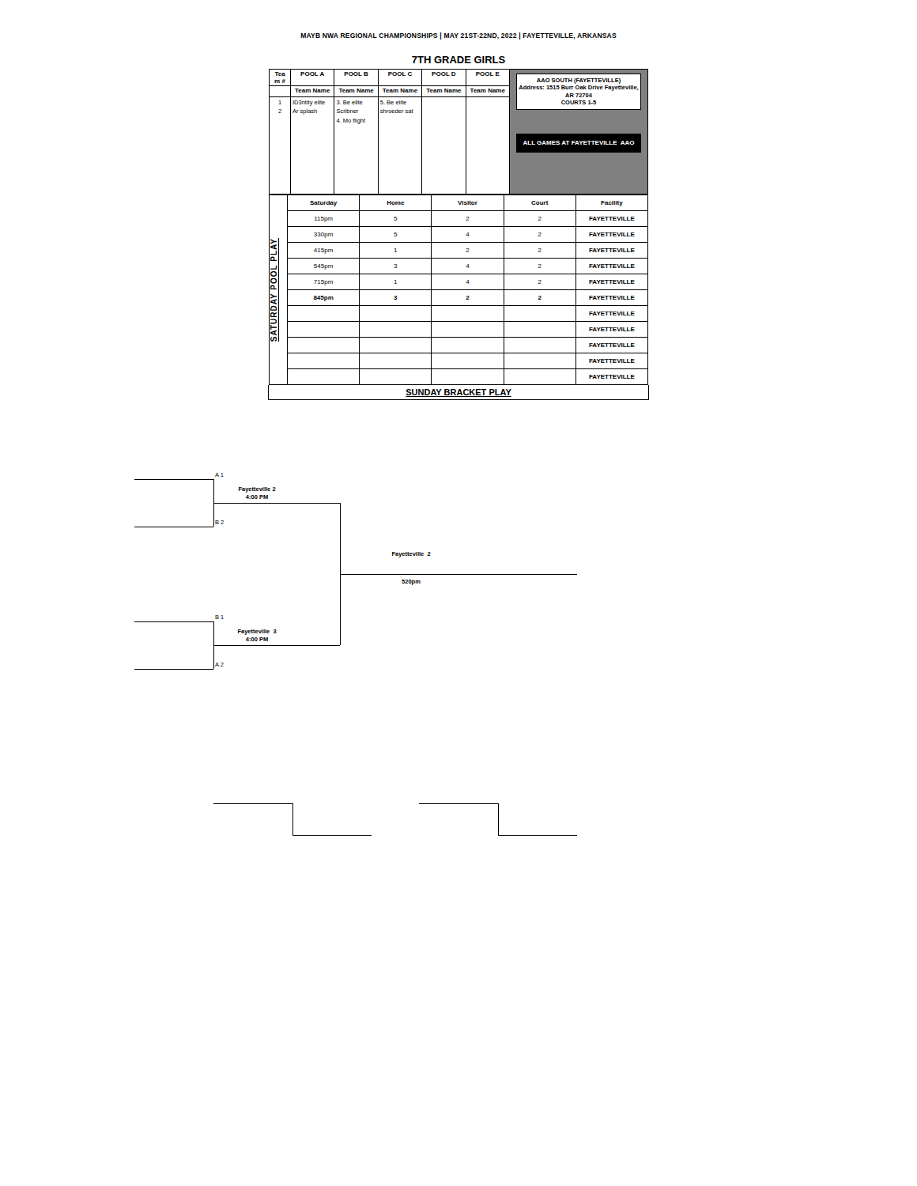MAYB NWA REGIONAL CHAMPIONSHIPS | MAY 21ST-22ND, 2022 | FAYETTEVILLE, ARKANSAS
7TH GRADE GIRLS
| Tea m # | POOL A | POOL B | POOL C | POOL D | POOL E | AAO SOUTH (FAYETTEVILLE) Address: 1515 Burr Oak Drive Fayetteville, AR 72704 COURTS 1-5 ALL GAMES AT FAYETTEVILLE AAO |
| | Team Name | Team Name | Team Name | Team Name | Team Name |
| 1 2 | ID3ntity elite Ar splash | 3. Be elite Scribner 4. Mo flight | 5. Be elite shroeder sat | | |
| SATURDAY POOL PLAY | Saturday | Home | Visitor | Court | Facility |
| 115pm | 5 | 2 | 2 | FAYETTEVILLE |
| 330pm | 5 | 4 | 2 | FAYETTEVILLE |
| 415pm | 1 | 2 | 2 | FAYETTEVILLE |
| 545pm | 3 | 4 | 2 | FAYETTEVILLE |
| 715pm | 1 | 4 | 2 | FAYETTEVILLE |
| 845pm | 3 | 2 | 2 | FAYETTEVILLE |
| | | | | FAYETTEVILLE |
| | | | | FAYETTEVILLE |
| | | | | FAYETTEVILLE |
| | | | | FAYETTEVILLE |
| | | | | FAYETTEVILLE |
SUNDAY BRACKET PLAY
A 1
Fayetteville 2
4:00 PM
B 2
B 1
Fayetteville 3
4:00 PM
A 2
Fayetteville 2
520pm